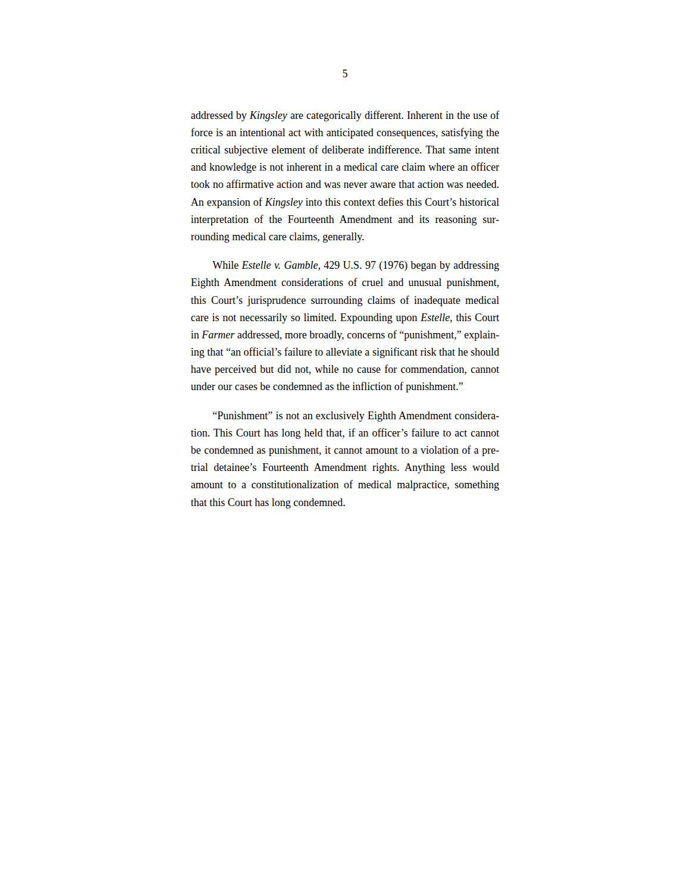5
addressed by Kingsley are categorically different. Inherent in the use of force is an intentional act with anticipated consequences, satisfying the critical subjective element of deliberate indifference. That same intent and knowledge is not inherent in a medical care claim where an officer took no affirmative action and was never aware that action was needed. An expansion of Kingsley into this context defies this Court’s historical interpretation of the Fourteenth Amendment and its reasoning surrounding medical care claims, generally.
While Estelle v. Gamble, 429 U.S. 97 (1976) began by addressing Eighth Amendment considerations of cruel and unusual punishment, this Court’s jurisprudence surrounding claims of inadequate medical care is not necessarily so limited. Expounding upon Estelle, this Court in Farmer addressed, more broadly, concerns of “punishment,” explaining that “an official’s failure to alleviate a significant risk that he should have perceived but did not, while no cause for commendation, cannot under our cases be condemned as the infliction of punishment.”
“Punishment” is not an exclusively Eighth Amendment consideration. This Court has long held that, if an officer’s failure to act cannot be condemned as punishment, it cannot amount to a violation of a pretrial detainee’s Fourteenth Amendment rights. Anything less would amount to a constitutionalization of medical malpractice, something that this Court has long condemned.